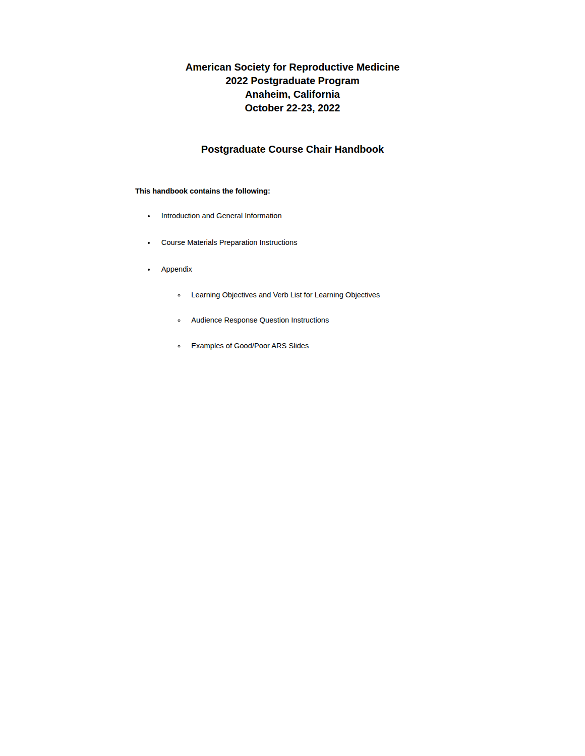American Society for Reproductive Medicine 2022 Postgraduate Program Anaheim, California October 22-23, 2022
Postgraduate Course Chair Handbook
This handbook contains the following:
Introduction and General Information
Course Materials Preparation Instructions
Appendix
Learning Objectives and Verb List for Learning Objectives
Audience Response Question Instructions
Examples of Good/Poor ARS Slides